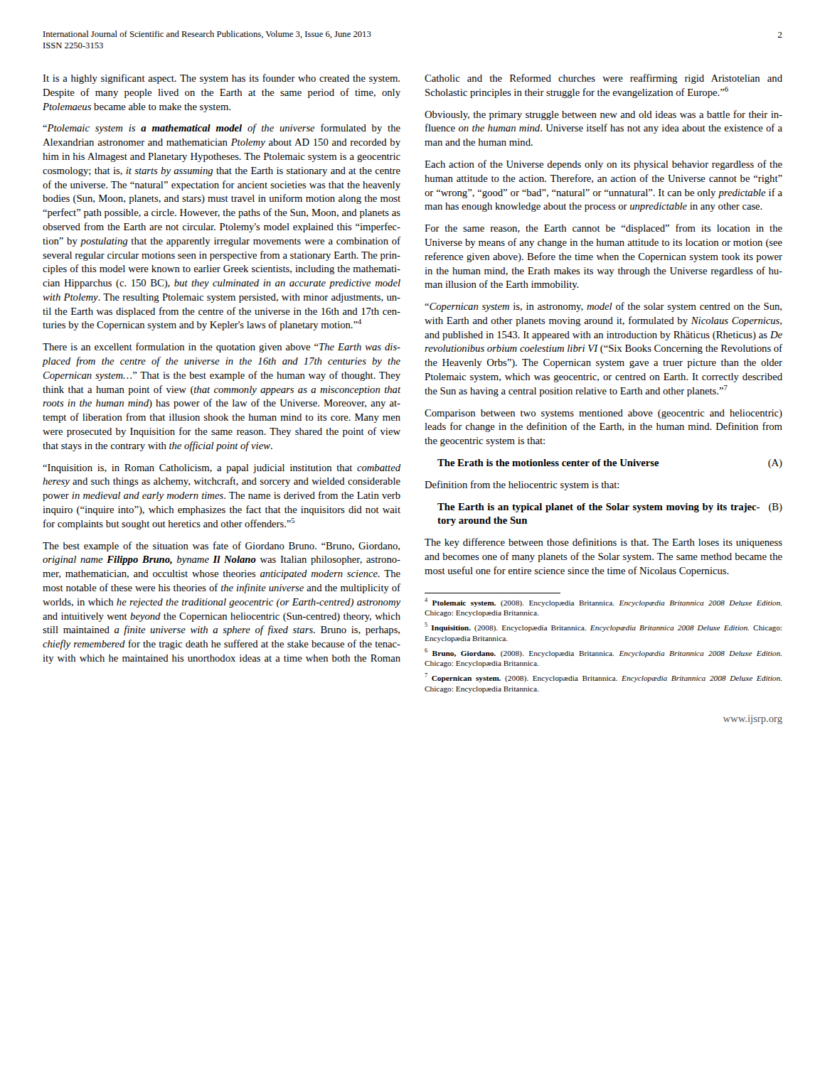International Journal of Scientific and Research Publications, Volume 3, Issue 6, June 2013
ISSN 2250-3153
2
It is a highly significant aspect. The system has its founder who created the system. Despite of many people lived on the Earth at the same period of time, only Ptolemaeus became able to make the system.
“Ptolemaic system is a mathematical model of the universe formulated by the Alexandrian astronomer and mathematician Ptolemy about AD 150 and recorded by him in his Almagest and Planetary Hypotheses. The Ptolemaic system is a geocentric cosmology; that is, it starts by assuming that the Earth is stationary and at the centre of the universe. The “natural” expectation for ancient societies was that the heavenly bodies (Sun, Moon, planets, and stars) must travel in uniform motion along the most “perfect” path possible, a circle. However, the paths of the Sun, Moon, and planets as observed from the Earth are not circular. Ptolemy's model explained this “imperfection” by postulating that the apparently irregular movements were a combination of several regular circular motions seen in perspective from a stationary Earth. The principles of this model were known to earlier Greek scientists, including the mathematician Hipparchus (c. 150 BC), but they culminated in an accurate predictive model with Ptolemy. The resulting Ptolemaic system persisted, with minor adjustments, until the Earth was displaced from the centre of the universe in the 16th and 17th centuries by the Copernican system and by Kepler's laws of planetary motion.”4
There is an excellent formulation in the quotation given above “The Earth was displaced from the centre of the universe in the 16th and 17th centuries by the Copernican system…” That is the best example of the human way of thought. They think that a human point of view (that commonly appears as a misconception that roots in the human mind) has power of the law of the Universe. Moreover, any attempt of liberation from that illusion shook the human mind to its core. Many men were prosecuted by Inquisition for the same reason. They shared the point of view that stays in the contrary with the official point of view.
“Inquisition is, in Roman Catholicism, a papal judicial institution that combatted heresy and such things as alchemy, witchcraft, and sorcery and wielded considerable power in medieval and early modern times. The name is derived from the Latin verb inquiro (“inquire into”), which emphasizes the fact that the inquisitors did not wait for complaints but sought out heretics and other offenders.”5
The best example of the situation was fate of Giordano Bruno. “Bruno, Giordano, original name Filippo Bruno, byname Il Nolano was Italian philosopher, astronomer, mathematician, and occultist whose theories anticipated modern science. The most notable of these were his theories of the infinite universe and the multiplicity of worlds, in which he rejected the traditional geocentric (or Earth-centred) astronomy and intuitively went beyond the Copernican heliocentric (Sun-centred) theory, which still maintained a finite universe with a sphere of fixed stars. Bruno is, perhaps, chiefly remembered for the tragic death he suffered at the stake because of the tenacity with which he maintained his unorthodox ideas at a time when both the Roman Catholic and the Reformed churches were reaffirming rigid Aristotelian and Scholastic principles in their struggle for the evangelization of Europe.”6
Obviously, the primary struggle between new and old ideas was a battle for their influence on the human mind. Universe itself has not any idea about the existence of a man and the human mind.
Each action of the Universe depends only on its physical behavior regardless of the human attitude to the action. Therefore, an action of the Universe cannot be “right” or “wrong”, “good” or “bad”, “natural” or “unnatural”. It can be only predictable if a man has enough knowledge about the process or unpredictable in any other case.
For the same reason, the Earth cannot be “displaced” from its location in the Universe by means of any change in the human attitude to its location or motion (see reference given above). Before the time when the Copernican system took its power in the human mind, the Erath makes its way through the Universe regardless of human illusion of the Earth immobility.
“Copernican system is, in astronomy, model of the solar system centred on the Sun, with Earth and other planets moving around it, formulated by Nicolaus Copernicus, and published in 1543. It appeared with an introduction by Rhäticus (Rheticus) as De revolutionibus orbium coelestium libri VI (“Six Books Concerning the Revolutions of the Heavenly Orbs”). The Copernican system gave a truer picture than the older Ptolemaic system, which was geocentric, or centred on Earth. It correctly described the Sun as having a central position relative to Earth and other planets.”7
Comparison between two systems mentioned above (geocentric and heliocentric) leads for change in the definition of the Earth, in the human mind. Definition from the geocentric system is that:
The Erath is the motionless center of the Universe
(A)
Definition from the heliocentric system is that:
The Earth is an typical planet of the Solar system moving by its trajectory around the Sun
(B)
The key difference between those definitions is that. The Earth loses its uniqueness and becomes one of many planets of the Solar system. The same method became the most useful one for entire science since the time of Nicolaus Copernicus.
4 Ptolemaic system. (2008). Encyclopædia Britannica. Encyclopædia Britannica 2008 Deluxe Edition. Chicago: Encyclopædia Britannica.
5 Inquisition. (2008). Encyclopædia Britannica. Encyclopædia Britannica 2008 Deluxe Edition. Chicago: Encyclopædia Britannica.
6 Bruno, Giordano. (2008). Encyclopædia Britannica. Encyclopædia Britannica 2008 Deluxe Edition. Chicago: Encyclopædia Britannica.
7 Copernican system. (2008). Encyclopædia Britannica. Encyclopædia Britannica 2008 Deluxe Edition. Chicago: Encyclopædia Britannica.
www.ijsrp.org